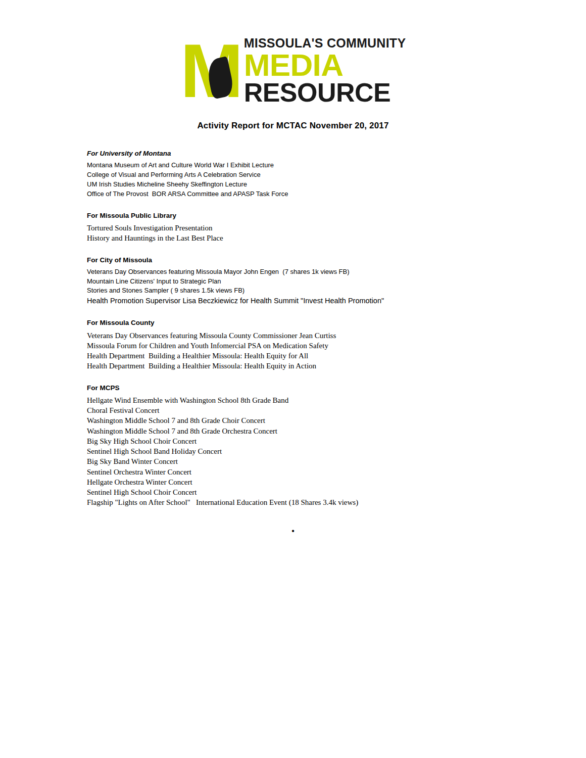| M | Missoula's Community Media Resource |
Activity Report for MCTAC November 20, 2017
For University of Montana
Montana Museum of Art and Culture World War I Exhibit Lecture
College of Visual and Performing Arts A Celebration Service
UM Irish Studies Micheline Sheehy Skeffington Lecture
Office of The Provost BOR ARSA Committee and APASP Task Force
For Missoula Public Library
Tortured Souls Investigation Presentation
History and Hauntings in the Last Best Place
For City of Missoula
Veterans Day Observances featuring Missoula Mayor John Engen (7 shares 1k views FB)
Mountain Line Citizens' Input to Strategic Plan
Stories and Stones Sampler ( 9 shares 1.5k views FB)
Health Promotion Supervisor Lisa Beczkiewicz for Health Summit "Invest Health Promotion"
For Missoula County
Veterans Day Observances featuring Missoula County Commissioner Jean Curtiss
Missoula Forum for Children and Youth Infomercial PSA on Medication Safety
Health Department Building a Healthier Missoula: Health Equity for All
Health Department Building a Healthier Missoula: Health Equity in Action
For MCPS
Hellgate Wind Ensemble with Washington School 8th Grade Band
Choral Festival Concert
Washington Middle School 7 and 8th Grade Choir Concert
Washington Middle School 7 and 8th Grade Orchestra Concert
Big Sky High School Choir Concert
Sentinel High School Band Holiday Concert
Big Sky Band Winter Concert
Sentinel Orchestra Winter Concert
Hellgate Orchestra Winter Concert
Sentinel High School Choir Concert
Flagship "Lights on After School" International Education Event (18 Shares 3.4k views)
•